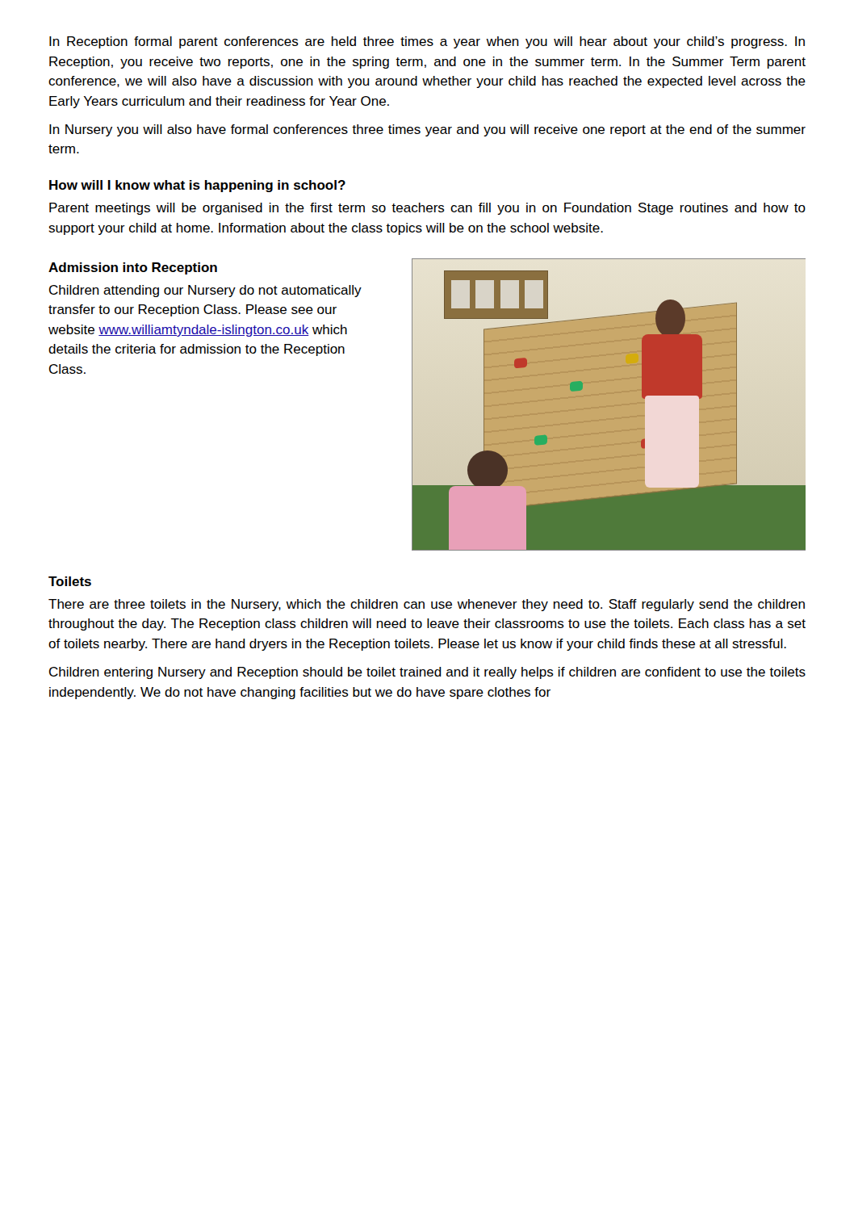In Reception formal parent conferences are held three times a year when you will hear about your child’s progress. In Reception, you receive two reports, one in the spring term, and one in the summer term. In the Summer Term parent conference, we will also have a discussion with you around whether your child has reached the expected level across the Early Years curriculum and their readiness for Year One.
In Nursery you will also have formal conferences three times year and you will receive one report at the end of the summer term.
How will I know what is happening in school?
Parent meetings will be organised in the first term so teachers can fill you in on Foundation Stage routines and how to support your child at home. Information about the class topics will be on the school website.
Admission into Reception
Children attending our Nursery do not automatically transfer to our Reception Class. Please see our website www.williamtyndale-islington.co.uk which details the criteria for admission to the Reception Class.
Toilets
There are three toilets in the Nursery, which the children can use whenever they need to. Staff regularly send the children throughout the day. The Reception class children will need to leave their classrooms to use the toilets. Each class has a set of toilets nearby. There are hand dryers in the Reception toilets. Please let us know if your child finds these at all stressful.
Children entering Nursery and Reception should be toilet trained and it really helps if children are confident to use the toilets independently. We do not have changing facilities but we do have spare clothes for